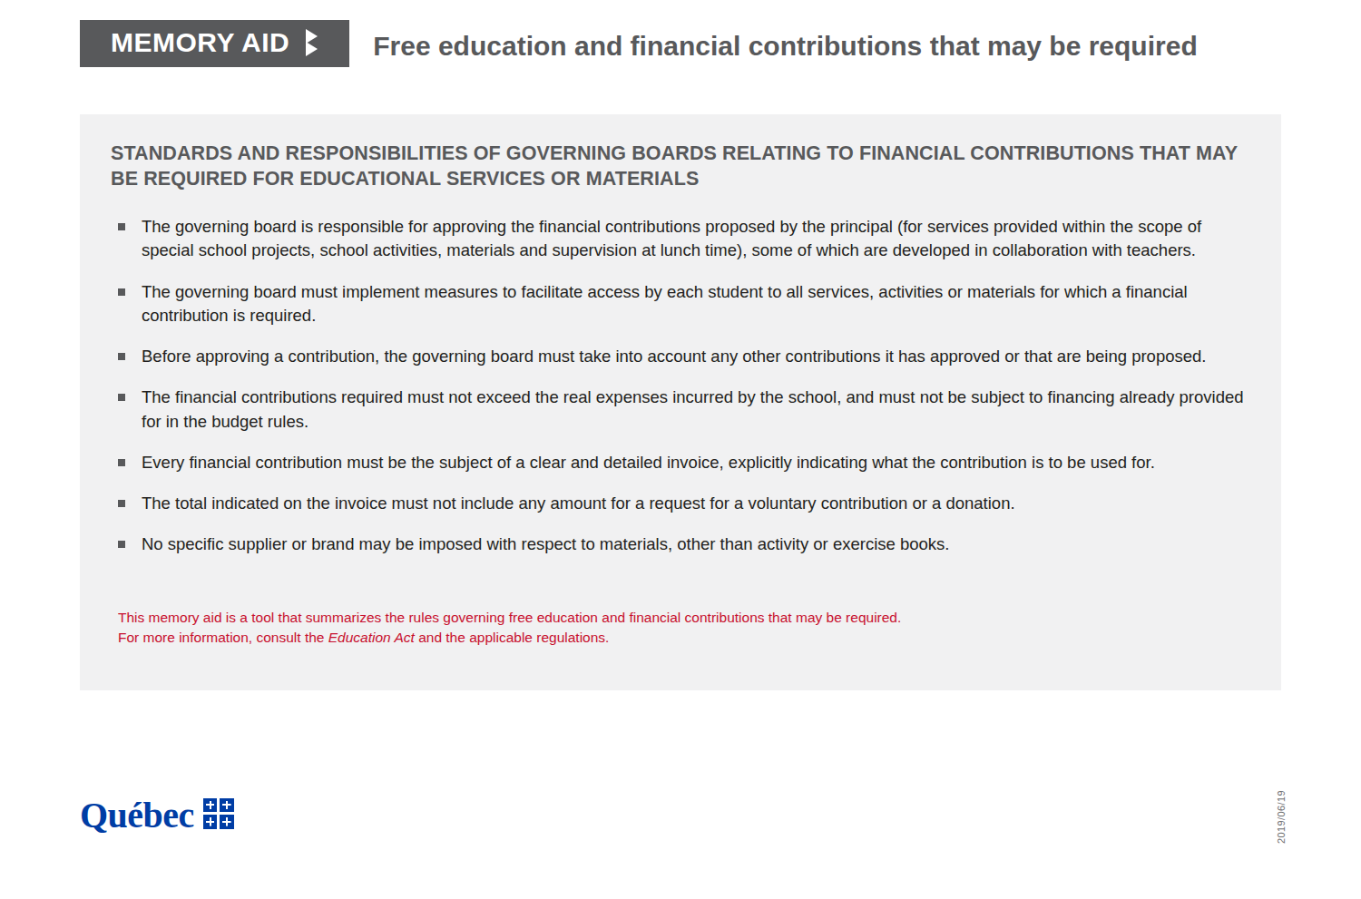MEMORY AID
Free education and financial contributions that may be required
STANDARDS AND RESPONSIBILITIES OF GOVERNING BOARDS RELATING TO FINANCIAL CONTRIBUTIONS THAT MAY BE REQUIRED FOR EDUCATIONAL SERVICES OR MATERIALS
The governing board is responsible for approving the financial contributions proposed by the principal (for services provided within the scope of special school projects, school activities, materials and supervision at lunch time), some of which are developed in collaboration with teachers.
The governing board must implement measures to facilitate access by each student to all services, activities or materials for which a financial contribution is required.
Before approving a contribution, the governing board must take into account any other contributions it has approved or that are being proposed.
The financial contributions required must not exceed the real expenses incurred by the school, and must not be subject to financing already provided for in the budget rules.
Every financial contribution must be the subject of a clear and detailed invoice, explicitly indicating what the contribution is to be used for.
The total indicated on the invoice must not include any amount for a request for a voluntary contribution or a donation.
No specific supplier or brand may be imposed with respect to materials, other than activity or exercise books.
This memory aid is a tool that summarizes the rules governing free education and financial contributions that may be required.
For more information, consult the Education Act and the applicable regulations.
Québec
2019/06/19